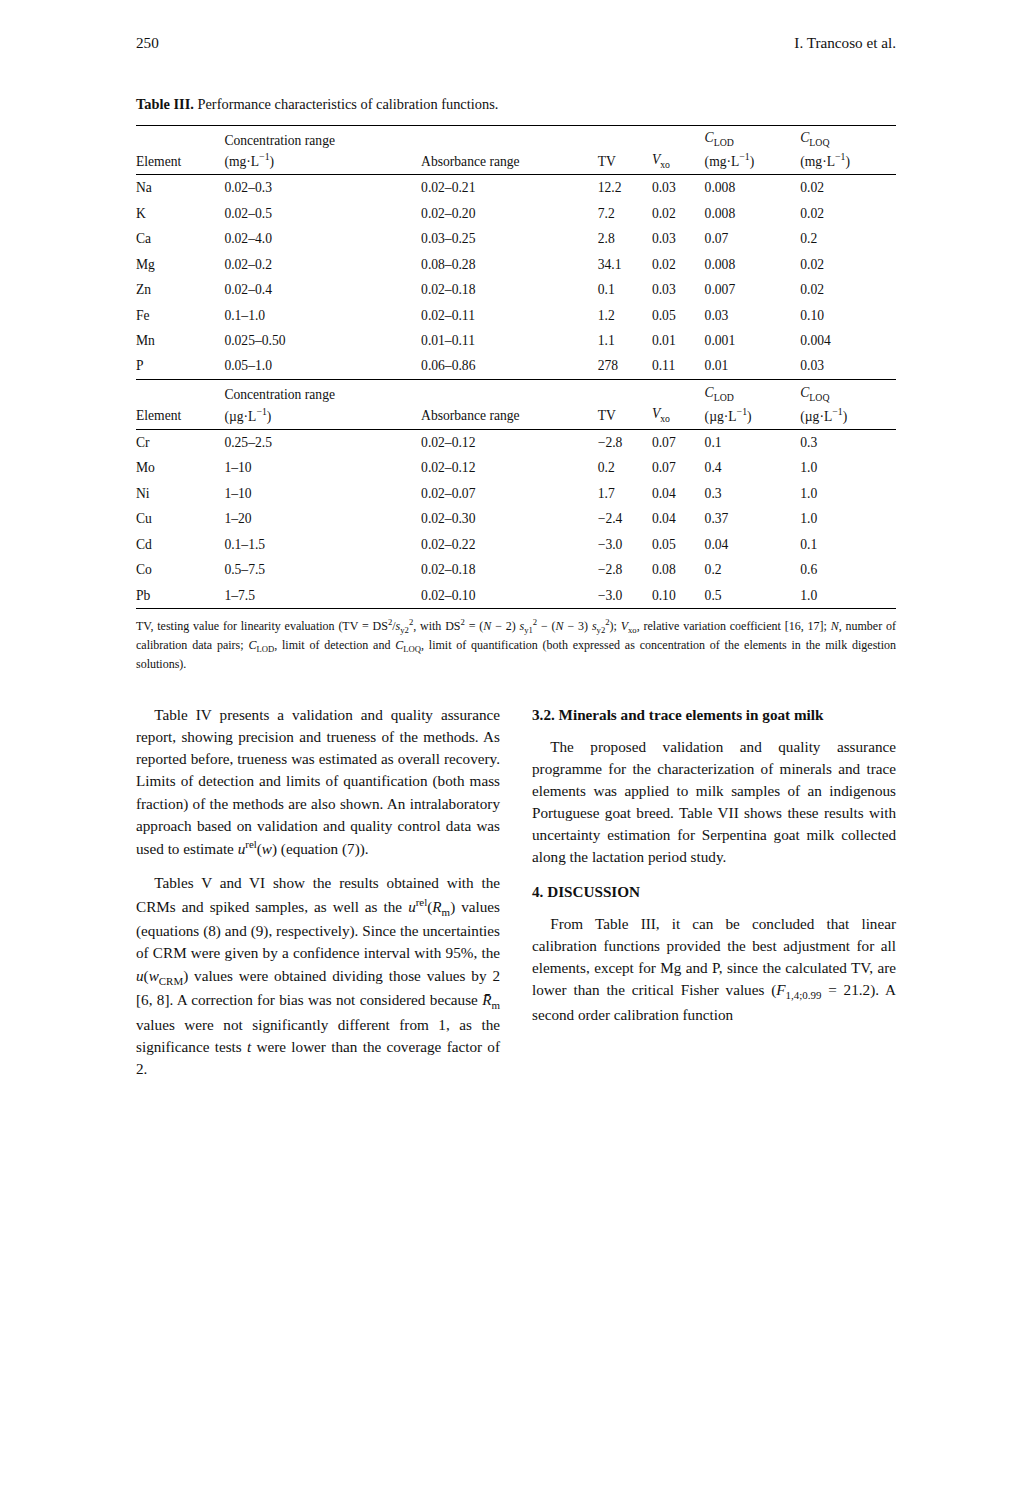250 I. Trancoso et al.
Table III. Performance characteristics of calibration functions.
| Element | Concentration range (mg·L −1 ) | Absorbance range | TV | V xo | C LOD (mg·L −1 ) | C LOQ (mg·L −1 ) |
| --- | --- | --- | --- | --- | --- | --- |
| Na | 0.02–0.3 | 0.02–0.21 | 12.2 | 0.03 | 0.008 | 0.02 |
| K | 0.02–0.5 | 0.02–0.20 | 7.2 | 0.02 | 0.008 | 0.02 |
| Ca | 0.02–4.0 | 0.03–0.25 | 2.8 | 0.03 | 0.07 | 0.2 |
| Mg | 0.02–0.2 | 0.08–0.28 | 34.1 | 0.02 | 0.008 | 0.02 |
| Zn | 0.02–0.4 | 0.02–0.18 | 0.1 | 0.03 | 0.007 | 0.02 |
| Fe | 0.1–1.0 | 0.02–0.11 | 1.2 | 0.05 | 0.03 | 0.10 |
| Mn | 0.025–0.50 | 0.01–0.11 | 1.1 | 0.01 | 0.001 | 0.004 |
| P | 0.05–1.0 | 0.06–0.86 | 278 | 0.11 | 0.01 | 0.03 |
| Element | Concentration range (µg·L −1 ) | Absorbance range | TV | V xo | C LOD (µg·L −1 ) | C LOQ (µg·L −1 ) |
| Cr | 0.25–2.5 | 0.02–0.12 | −2.8 | 0.07 | 0.1 | 0.3 |
| Mo | 1–10 | 0.02–0.12 | 0.2 | 0.07 | 0.4 | 1.0 |
| Ni | 1–10 | 0.02–0.07 | 1.7 | 0.04 | 0.3 | 1.0 |
| Cu | 1–20 | 0.02–0.30 | −2.4 | 0.04 | 0.37 | 1.0 |
| Cd | 0.1–1.5 | 0.02–0.22 | −3.0 | 0.05 | 0.04 | 0.1 |
| Co | 0.5–7.5 | 0.02–0.18 | −2.8 | 0.08 | 0.2 | 0.6 |
| Pb | 1–7.5 | 0.02–0.10 | −3.0 | 0.10 | 0.5 | 1.0 |
TV, testing value for linearity evaluation (TV = DS2/sy22, with DS2 = (N − 2) sy12 − (N − 3) sy22); Vxo, relative variation coefficient [16, 17]; N, number of calibration data pairs; CLOD, limit of detection and CLOQ, limit of quantification (both expressed as concentration of the elements in the milk digestion solutions).
Table IV presents a validation and quality assurance report, showing precision and trueness of the methods. As reported before, trueness was estimated as overall recovery. Limits of detection and limits of quantification (both mass fraction) of the methods are also shown. An intralaboratory approach based on validation and quality control data was used to estimate urel(w) (equation (7)).
Tables V and VI show the results obtained with the CRMs and spiked samples, as well as the urel(Rm) values (equations (8) and (9), respectively). Since the uncertainties of CRM were given by a confidence interval with 95%, the u(wCRM) values were obtained dividing those values by 2 [6, 8]. A correction for bias was not considered because R̄m values were not significantly different from 1, as the significance tests t were lower than the coverage factor of 2.
3.2. Minerals and trace elements in goat milk
The proposed validation and quality assurance programme for the characterization of minerals and trace elements was applied to milk samples of an indigenous Portuguese goat breed. Table VII shows these results with uncertainty estimation for Serpentina goat milk collected along the lactation period study.
4. DISCUSSION
From Table III, it can be concluded that linear calibration functions provided the best adjustment for all elements, except for Mg and P, since the calculated TV, are lower than the critical Fisher values (F1,4;0.99 = 21.2). A second order calibration function